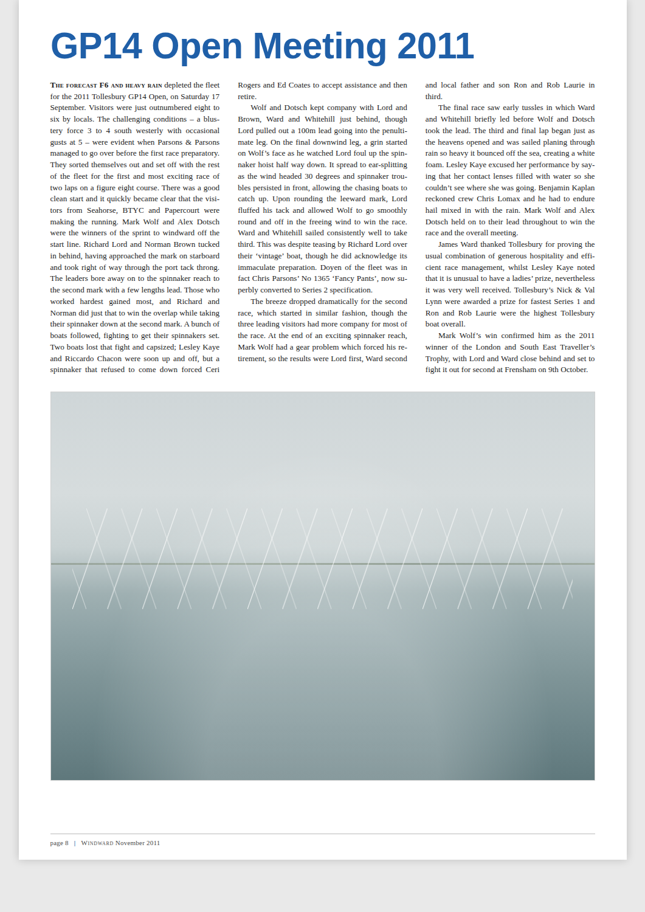GP14 Open Meeting 2011
The forecast F6 and heavy rain depleted the fleet for the 2011 Tollesbury GP14 Open, on Saturday 17 September. Visitors were just outnumbered eight to six by locals. The challenging conditions – a blustery force 3 to 4 south westerly with occasional gusts at 5 – were evident when Parsons & Parsons managed to go over before the first race preparatory. They sorted themselves out and set off with the rest of the fleet for the first and most exciting race of two laps on a figure eight course. There was a good clean start and it quickly became clear that the visitors from Seahorse, BTYC and Papercourt were making the running. Mark Wolf and Alex Dotsch were the winners of the sprint to windward off the start line. Richard Lord and Norman Brown tucked in behind, having approached the mark on starboard and took right of way through the port tack throng. The leaders bore away on to the spinnaker reach to the second mark with a few lengths lead. Those who worked hardest gained most, and Richard and Norman did just that to win the overlap while taking their spinnaker down at the second mark. A bunch of boats followed, fighting to get their spinnakers set. Two boats lost that fight and capsized; Lesley Kaye and Riccardo Chacon were soon up and off, but a spinnaker that refused to come down forced Ceri Rogers and Ed Coates to accept assistance and then retire.
Wolf and Dotsch kept company with Lord and Brown, Ward and Whitehill just behind, though Lord pulled out a 100m lead going into the penultimate leg. On the final downwind leg, a grin started on Wolf’s face as he watched Lord foul up the spinnaker hoist half way down. It spread to ear-splitting as the wind headed 30 degrees and spinnaker troubles persisted in front, allowing the chasing boats to catch up. Upon rounding the leeward mark, Lord fluffed his tack and allowed Wolf to go smoothly round and off in the freeing wind to win the race. Ward and Whitehill sailed consistently well to take third. This was despite teasing by Richard Lord over their ‘vintage’ boat, though he did acknowledge its immaculate preparation. Doyen of the fleet was in fact Chris Parsons’ No 1365 ‘Fancy Pants’, now superbly converted to Series 2 specification.
The breeze dropped dramatically for the second race, which started in similar fashion, though the three leading visitors had more company for most of the race. At the end of an exciting spinnaker reach, Mark Wolf had a gear problem which forced his retirement, so the results were Lord first, Ward second and local father and son Ron and Rob Laurie in third.
The final race saw early tussles in which Ward and Whitehill briefly led before Wolf and Dotsch took the lead. The third and final lap began just as the heavens opened and was sailed planing through rain so heavy it bounced off the sea, creating a white foam. Lesley Kaye excused her performance by saying that her contact lenses filled with water so she couldn’t see where she was going. Benjamin Kaplan reckoned crew Chris Lomax and he had to endure hail mixed in with the rain. Mark Wolf and Alex Dotsch held on to their lead throughout to win the race and the overall meeting.
James Ward thanked Tollesbury for proving the usual combination of generous hospitality and efficient race management, whilst Lesley Kaye noted that it is unusual to have a ladies’ prize, nevertheless it was very well received. Tollesbury’s Nick & Val Lynn were awarded a prize for fastest Series 1 and Ron and Rob Laurie were the highest Tollesbury boat overall.
Mark Wolf’s win confirmed him as the 2011 winner of the London and South East Traveller’s Trophy, with Lord and Ward close behind and set to fight it out for second at Frensham on 9th October.
page 8 | Windward November 2011